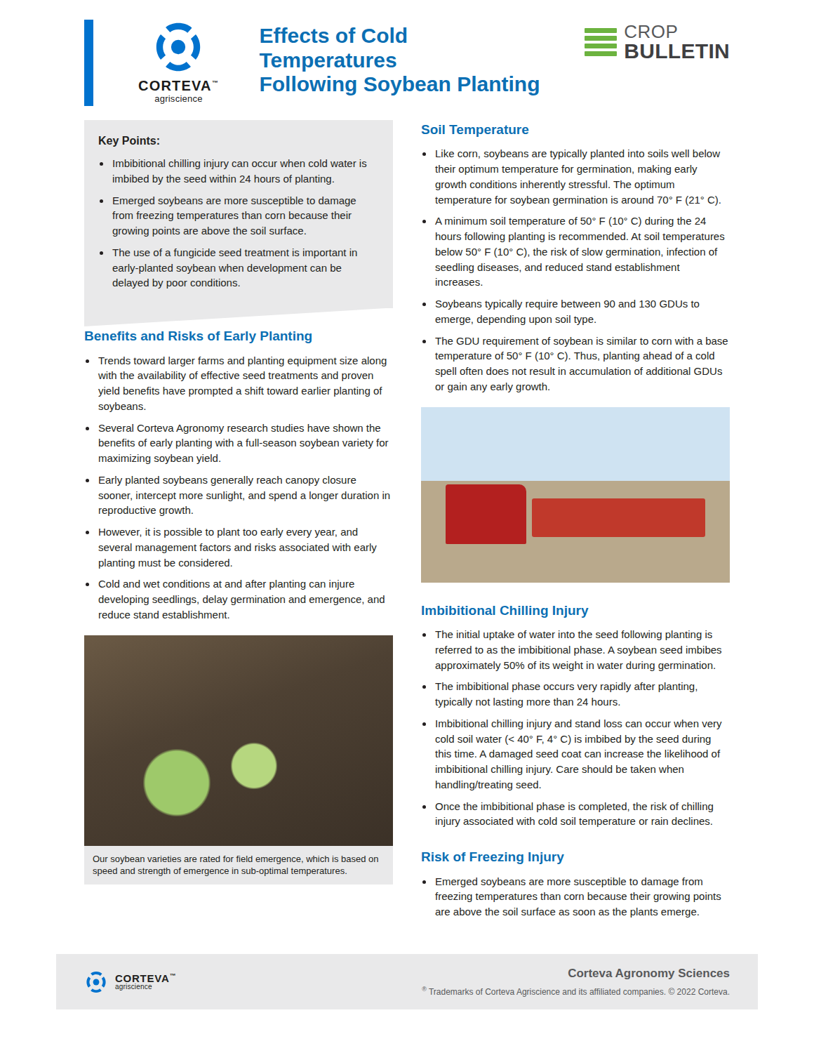CORTEVA™
agriscience
Effects of Cold Temperatures
Following Soybean Planting
CROP BULLETIN
Key Points:
Imbibitional chilling injury can occur when cold water is imbibed by the seed within 24 hours of planting.
Emerged soybeans are more susceptible to damage from freezing temperatures than corn because their growing points are above the soil surface.
The use of a fungicide seed treatment is important in early-planted soybean when development can be delayed by poor conditions.
Benefits and Risks of Early Planting
Trends toward larger farms and planting equipment size along with the availability of effective seed treatments and proven yield benefits have prompted a shift toward earlier planting of soybeans.
Several Corteva Agronomy research studies have shown the benefits of early planting with a full-season soybean variety for maximizing soybean yield.
Early planted soybeans generally reach canopy closure sooner, intercept more sunlight, and spend a longer duration in reproductive growth.
However, it is possible to plant too early every year, and several management factors and risks associated with early planting must be considered.
Cold and wet conditions at and after planting can injure developing seedlings, delay germination and emergence, and reduce stand establishment.
Our soybean varieties are rated for field emergence, which is based on speed and strength of emergence in sub-optimal temperatures.
Soil Temperature
Like corn, soybeans are typically planted into soils well below their optimum temperature for germination, making early growth conditions inherently stressful. The optimum temperature for soybean germination is around 70° F (21° C).
A minimum soil temperature of 50° F (10° C) during the 24 hours following planting is recommended. At soil temperatures below 50° F (10° C), the risk of slow germination, infection of seedling diseases, and reduced stand establishment increases.
Soybeans typically require between 90 and 130 GDUs to emerge, depending upon soil type.
The GDU requirement of soybean is similar to corn with a base temperature of 50° F (10° C). Thus, planting ahead of a cold spell often does not result in accumulation of additional GDUs or gain any early growth.
Imbibitional Chilling Injury
The initial uptake of water into the seed following planting is referred to as the imbibitional phase. A soybean seed imbibes approximately 50% of its weight in water during germination.
The imbibitional phase occurs very rapidly after planting, typically not lasting more than 24 hours.
Imbibitional chilling injury and stand loss can occur when very cold soil water (< 40° F, 4° C) is imbibed by the seed during this time. A damaged seed coat can increase the likelihood of imbibitional chilling injury. Care should be taken when handling/treating seed.
Once the imbibitional phase is completed, the risk of chilling injury associated with cold soil temperature or rain declines.
Risk of Freezing Injury
Emerged soybeans are more susceptible to damage from freezing temperatures than corn because their growing points are above the soil surface as soon as the plants emerge.
CORTEVA™ agriscience
Corteva Agronomy Sciences ® Trademarks of Corteva Agriscience and its affiliated companies. © 2022 Corteva.